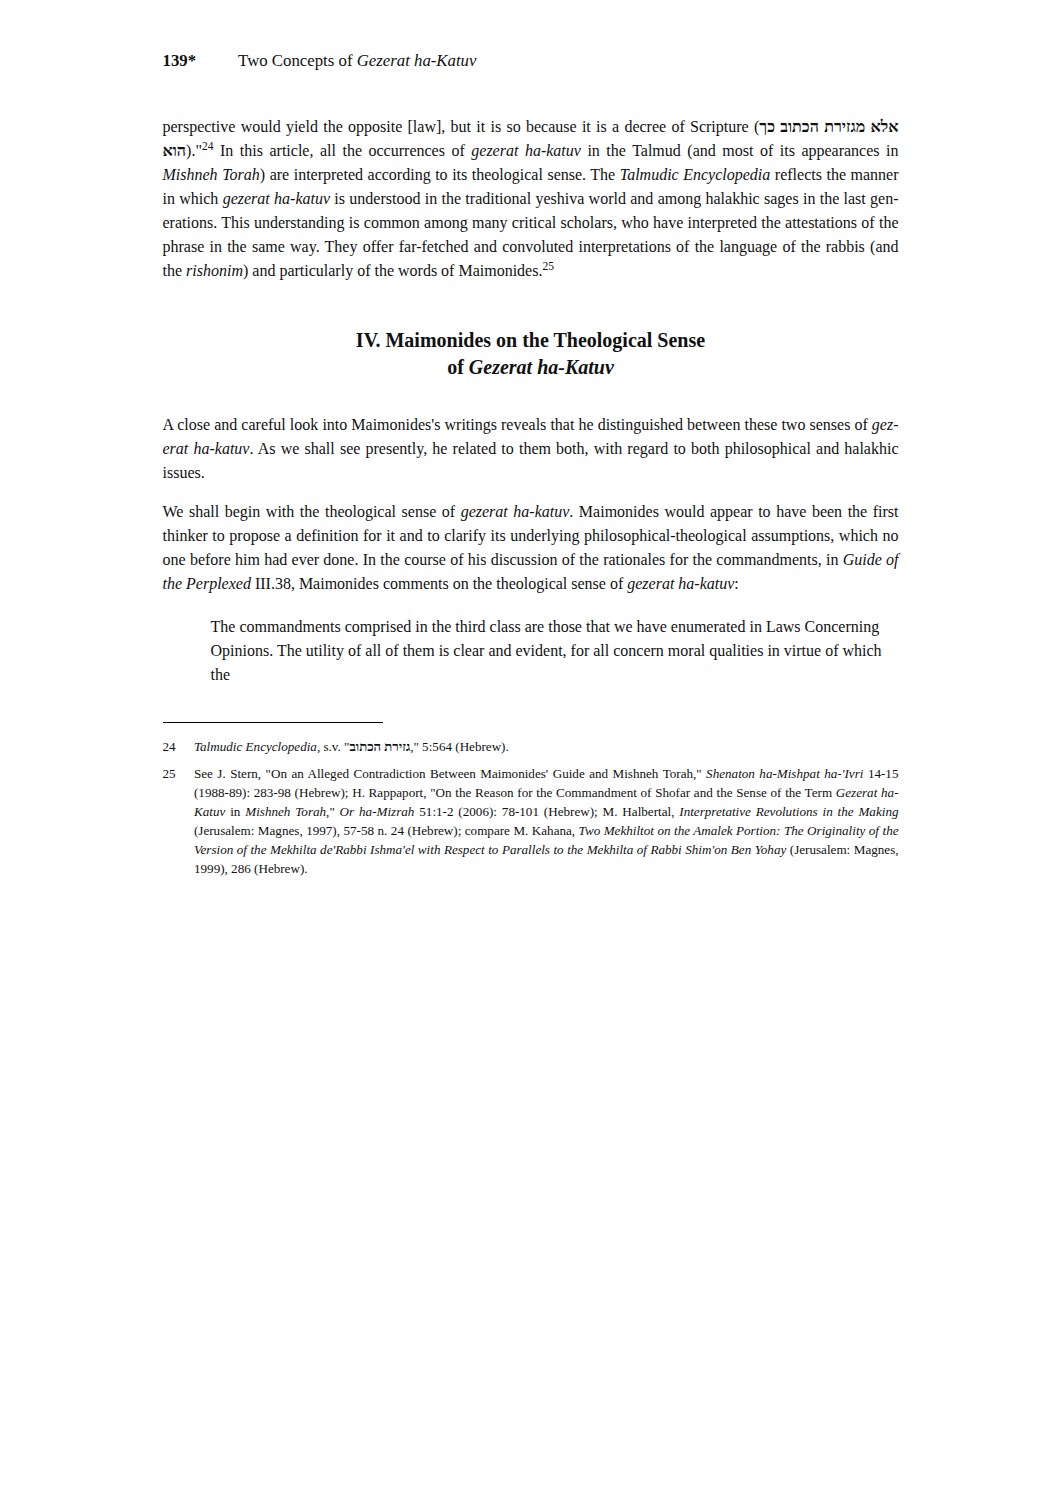139* Two Concepts of Gezerat ha-Katuv
perspective would yield the opposite [law], but it is so because it is a decree of Scripture (אלא מגזירת הכתוב כך הוא)."24 In this article, all the occurrences of gezerat ha-katuv in the Talmud (and most of its appearances in Mishneh Torah) are interpreted according to its theological sense. The Talmudic Encyclopedia reflects the manner in which gezerat ha-katuv is understood in the traditional yeshiva world and among halakhic sages in the last generations. This understanding is common among many critical scholars, who have interpreted the attestations of the phrase in the same way. They offer far-fetched and convoluted interpretations of the language of the rabbis (and the rishonim) and particularly of the words of Maimonides.25
IV. Maimonides on the Theological Sense
of Gezerat ha-Katuv
A close and careful look into Maimonides's writings reveals that he distinguished between these two senses of gezerat ha-katuv. As we shall see presently, he related to them both, with regard to both philosophical and halakhic issues.
We shall begin with the theological sense of gezerat ha-katuv. Maimonides would appear to have been the first thinker to propose a definition for it and to clarify its underlying philosophical-theological assumptions, which no one before him had ever done. In the course of his discussion of the rationales for the commandments, in Guide of the Perplexed III.38, Maimonides comments on the theological sense of gezerat ha-katuv:
The commandments comprised in the third class are those that we have enumerated in Laws Concerning Opinions. The utility of all of them is clear and evident, for all concern moral qualities in virtue of which the
24 Talmudic Encyclopedia, s.v. "גזירת הכתוב," 5:564 (Hebrew).
25 See J. Stern, "On an Alleged Contradiction Between Maimonides' Guide and Mishneh Torah," Shenaton ha-Mishpat ha-'Ivri 14-15 (1988-89): 283-98 (Hebrew); H. Rappaport, "On the Reason for the Commandment of Shofar and the Sense of the Term Gezerat ha-Katuv in Mishneh Torah," Or ha-Mizrah 51:1-2 (2006): 78-101 (Hebrew); M. Halbertal, Interpretative Revolutions in the Making (Jerusalem: Magnes, 1997), 57-58 n. 24 (Hebrew); compare M. Kahana, Two Mekhiltot on the Amalek Portion: The Originality of the Version of the Mekhilta de'Rabbi Ishma'el with Respect to Parallels to the Mekhilta of Rabbi Shim'on Ben Yohay (Jerusalem: Magnes, 1999), 286 (Hebrew).